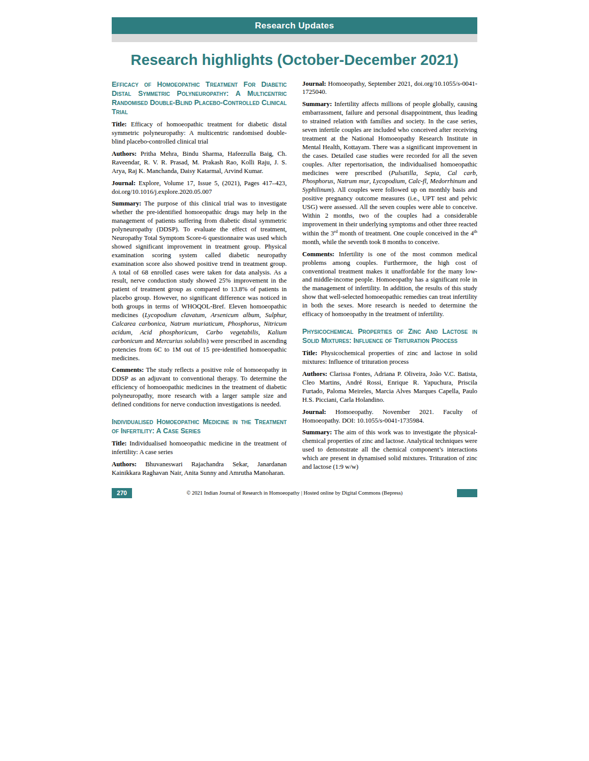Research Updates
Research highlights (October-December 2021)
Efficacy of Homoeopathic Treatment For Diabetic Distal Symmetric Polyneuropathy: A Multicentric Randomised Double-Blind Placebo-Controlled Clinical Trial
Title: Efficacy of homoeopathic treatment for diabetic distal symmetric polyneuropathy: A multicentric randomised double-blind placebo-controlled clinical trial
Authors: Pritha Mehra, Bindu Sharma, Hafeezulla Baig, Ch. Raveendar, R. V. R. Prasad, M. Prakash Rao, Kolli Raju, J. S. Arya, Raj K. Manchanda, Daisy Katarmal, Arvind Kumar.
Journal: Explore, Volume 17, Issue 5, (2021), Pages 417–423, doi.org/10.1016/j.explore.2020.05.007
Summary: The purpose of this clinical trial was to investigate whether the pre-identified homoeopathic drugs may help in the management of patients suffering from diabetic distal symmetric polyneuropathy (DDSP). To evaluate the effect of treatment, Neuropathy Total Symptom Score-6 questionnaire was used which showed significant improvement in treatment group. Physical examination scoring system called diabetic neuropathy examination score also showed positive trend in treatment group. A total of 68 enrolled cases were taken for data analysis. As a result, nerve conduction study showed 25% improvement in the patient of treatment group as compared to 13.8% of patients in placebo group. However, no significant difference was noticed in both groups in terms of WHOQOL-Bref. Eleven homoeopathic medicines (Lycopodium clavatum, Arsenicum album, Sulphur, Calcarea carbonica, Natrum muriaticum, Phosphorus, Nitricum acidum, Acid phosphoricum, Carbo vegetabilis, Kalium carbonicum and Mercurius solubilis) were prescribed in ascending potencies from 6C to 1M out of 15 pre-identified homoeopathic medicines.
Comments: The study reflects a positive role of homoeopathy in DDSP as an adjuvant to conventional therapy. To determine the efficiency of homoeopathic medicines in the treatment of diabetic polyneuropathy, more research with a larger sample size and defined conditions for nerve conduction investigations is needed.
Individualised Homoeopathic Medicine in the Treatment of Infertility: A Case Series
Title: Individualised homoeopathic medicine in the treatment of infertility: A case series
Authors: Bhuvaneswari Rajachandra Sekar, Janardanan Kainikkara Raghavan Nair, Anita Sunny and Amrutha Manoharan.
Journal: Homoeopathy, September 2021, doi.org/10.1055/s-0041-1725040.
Summary: Infertility affects millions of people globally, causing embarrassment, failure and personal disappointment, thus leading to strained relation with families and society. In the case series, seven infertile couples are included who conceived after receiving treatment at the National Homoeopathy Research Institute in Mental Health, Kottayam. There was a significant improvement in the cases. Detailed case studies were recorded for all the seven couples. After repertorisation, the individualised homoeopathic medicines were prescribed (Pulsatilla, Sepia, Cal carb, Phosphorus, Natrum mur, Lycopodium, Calc-fl, Medorrhinum and Syphilinum). All couples were followed up on monthly basis and positive pregnancy outcome measures (i.e., UPT test and pelvic USG) were assessed. All the seven couples were able to conceive. Within 2 months, two of the couples had a considerable improvement in their underlying symptoms and other three reacted within the 3rd month of treatment. One couple conceived in the 4th month, while the seventh took 8 months to conceive.
Comments: Infertility is one of the most common medical problems among couples. Furthermore, the high cost of conventional treatment makes it unaffordable for the many low- and middle-income people. Homoeopathy has a significant role in the management of infertility. In addition, the results of this study show that well-selected homoeopathic remedies can treat infertility in both the sexes. More research is needed to determine the efficacy of homoeopathy in the treatment of infertility.
Physicochemical Properties of Zinc And Lactose in Solid Mixtures: Influence of Trituration Process
Title: Physicochemical properties of zinc and lactose in solid mixtures: Influence of trituration process
Authors: Clarissa Fontes, Adriana P. Oliveira, João V.C. Batista, Cleo Martins, André Rossi, Enrique R. Yapuchura, Priscila Furtado, Paloma Meireles, Marcia Alves Marques Capella, Paulo H.S. Picciani, Carla Holandino.
Journal: Homoeopathy. November 2021. Faculty of Homoeopathy. DOI: 10.1055/s-0041-1735984.
Summary: The aim of this work was to investigate the physical-chemical properties of zinc and lactose. Analytical techniques were used to demonstrate all the chemical component’s interactions which are present in dynamised solid mixtures. Trituration of zinc and lactose (1:9 w/w)
270
© 2021 Indian Journal of Research in Homoeopathy | Hosted online by Digital Commons (Bepress)